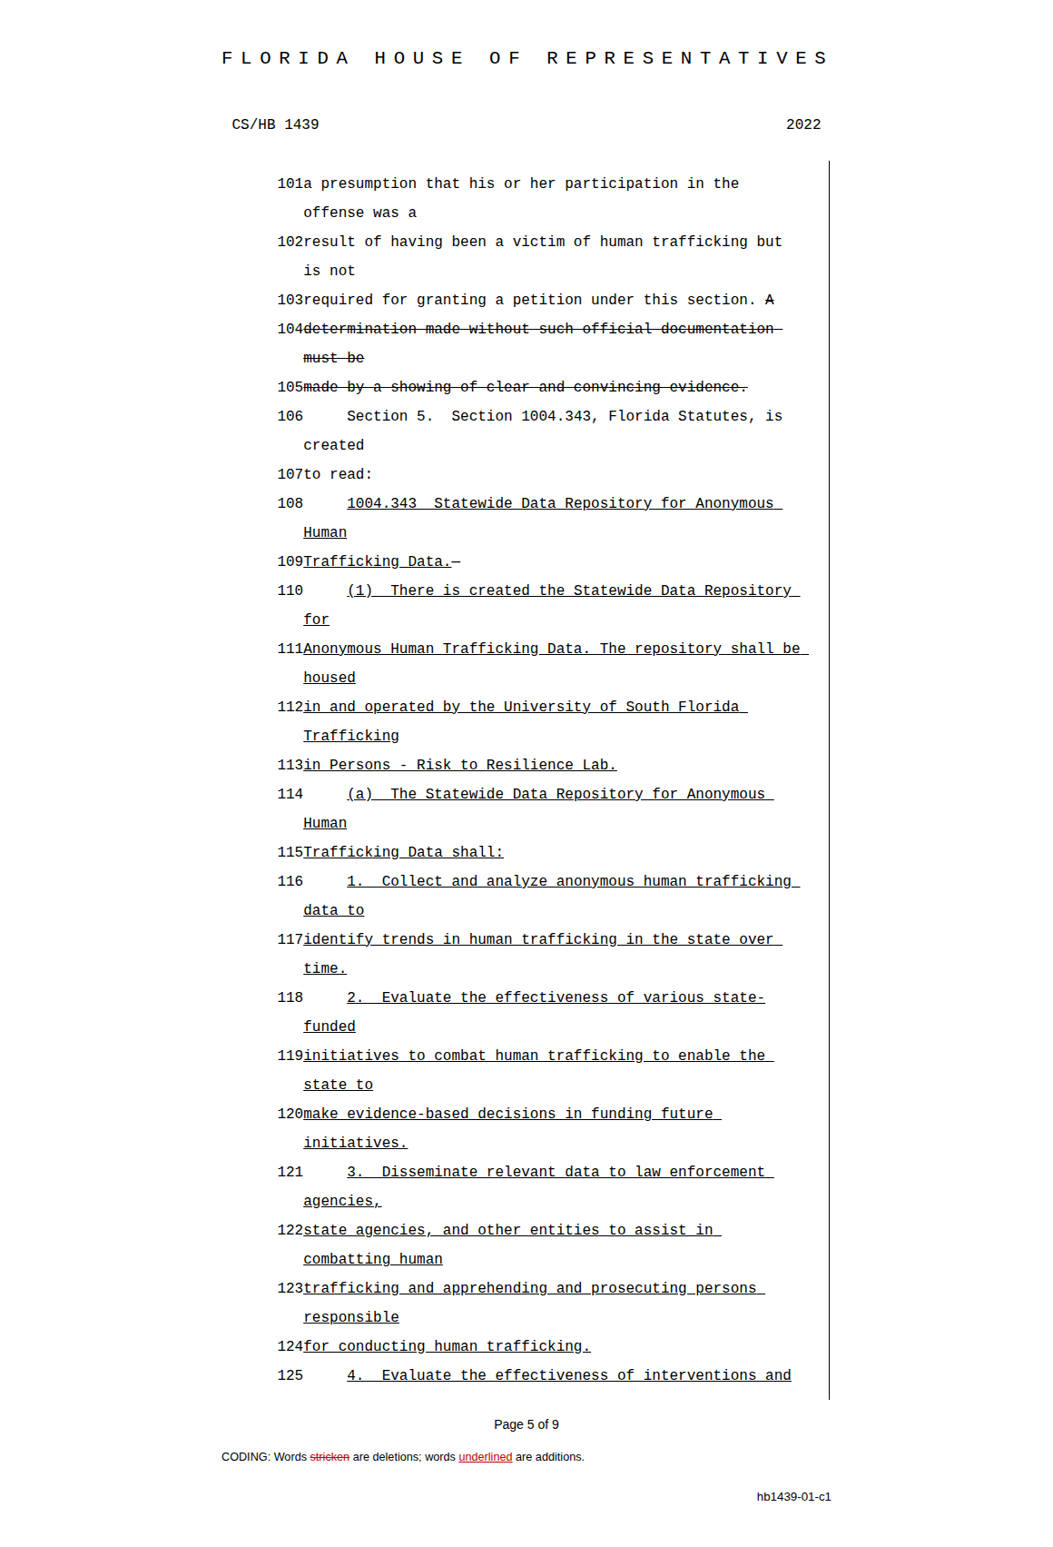FLORIDA HOUSE OF REPRESENTATIVES
CS/HB 1439 2022
| 101 | a presumption that his or her participation in the offense was a |
| 102 | result of having been a victim of human trafficking but is not |
| 103 | required for granting a petition under this section. A |
| 104 | determination made without such official documentation must be |
| 105 | made by a showing of clear and convincing evidence. |
| 106 | Section 5. Section 1004.343, Florida Statutes, is created |
| 107 | to read: |
| 108 | 1004.343 Statewide Data Repository for Anonymous Human |
| 109 | Trafficking Data. — |
| 110 | (1) There is created the Statewide Data Repository for |
| 111 | Anonymous Human Trafficking Data. The repository shall be housed |
| 112 | in and operated by the University of South Florida Trafficking |
| 113 | in Persons - Risk to Resilience Lab. |
| 114 | (a) The Statewide Data Repository for Anonymous Human |
| 115 | Trafficking Data shall: |
| 116 | 1. Collect and analyze anonymous human trafficking data to |
| 117 | identify trends in human trafficking in the state over time. |
| 118 | 2. Evaluate the effectiveness of various state-funded |
| 119 | initiatives to combat human trafficking to enable the state to |
| 120 | make evidence-based decisions in funding future initiatives. |
| 121 | 3. Disseminate relevant data to law enforcement agencies, |
| 122 | state agencies, and other entities to assist in combatting human |
| 123 | trafficking and apprehending and prosecuting persons responsible |
| 124 | for conducting human trafficking. |
| 125 | 4. Evaluate the effectiveness of interventions and |
Page 5 of 9
CODING: Words stricken are deletions; words underlined are additions.
hb1439-01-c1